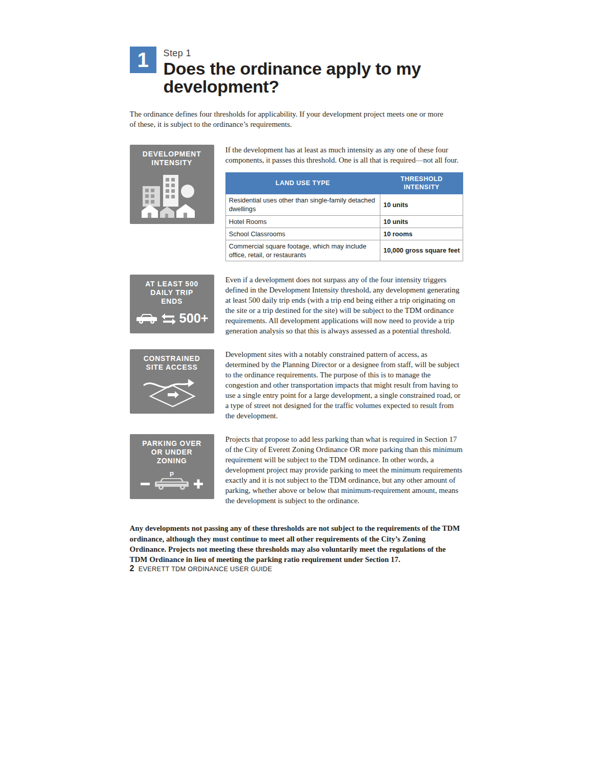1
Step 1
Does the ordinance apply to my development?
The ordinance defines four thresholds for applicability. If your development project meets one or more of these, it is subject to the ordinance’s requirements.
Development
Intensity
If the development has at least as much intensity as any one of these four components, it passes this threshold. One is all that is required—not all four.
| Land Use Type | Threshold Intensity |
| --- | --- |
| Residential uses other than single-family detached dwellings | 10 units |
| Hotel Rooms | 10 units |
| School Classrooms | 10 rooms |
| Commercial square footage, which may include office, retail, or restaurants | 10,000 gross square feet |
At Least 500
Daily Trip
Ends
500+
Even if a development does not surpass any of the four intensity triggers defined in the Development Intensity threshold, any development generating at least 500 daily trip ends (with a trip end being either a trip originating on the site or a trip destined for the site) will be subject to the TDM ordinance requirements. All development applications will now need to provide a trip generation analysis so that this is always assessed as a potential threshold.
Constrained
Site Access
Development sites with a notably constrained pattern of access, as determined by the Planning Director or a designee from staff, will be subject to the ordinance requirements. The purpose of this is to manage the congestion and other transportation impacts that might result from having to use a single entry point for a large development, a single constrained road, or a type of street not designed for the traffic volumes expected to result from the development.
Parking Over
or Under
Zoning
P
Projects that propose to add less parking than what is required in Section 17 of the City of Everett Zoning Ordinance OR more parking than this minimum requirement will be subject to the TDM ordinance. In other words, a development project may provide parking to meet the minimum requirements exactly and it is not subject to the TDM ordinance, but any other amount of parking, whether above or below that minimum-requirement amount, means the development is subject to the ordinance.
Any developments not passing any of these thresholds are not subject to the requirements of the TDM ordinance, although they must continue to meet all other requirements of the City’s Zoning Ordinance. Projects not meeting these thresholds may also voluntarily meet the regulations of the TDM Ordinance in lieu of meeting the parking ratio requirement under Section 17.
2 EVERETT TDM ORDINANCE USER GUIDE